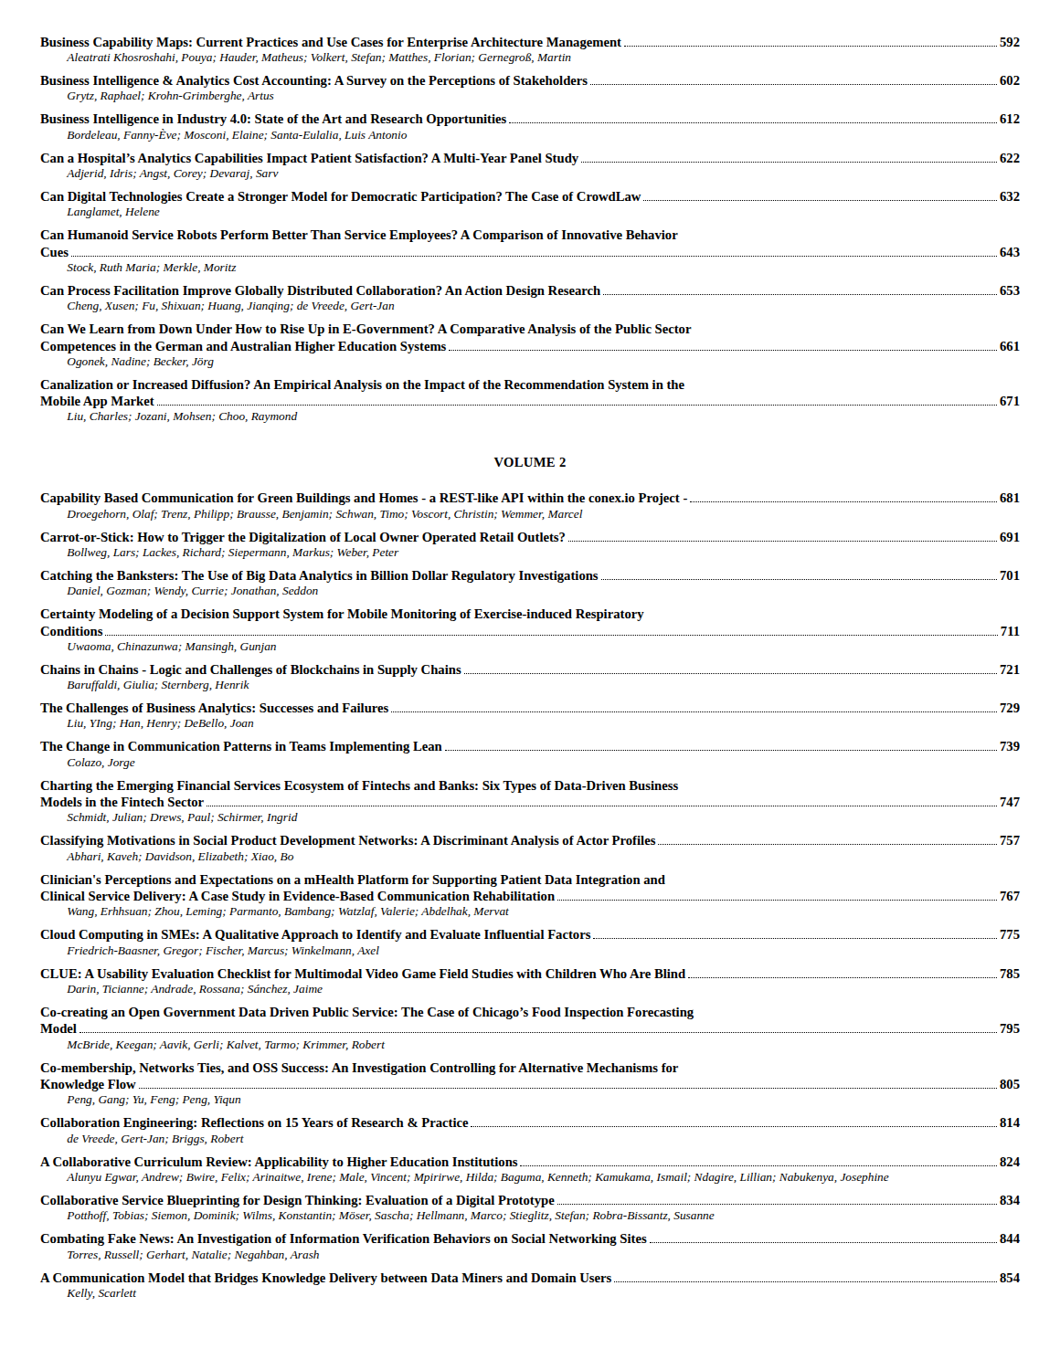Business Capability Maps: Current Practices and Use Cases for Enterprise Architecture Management 592
Aleatrati Khosroshahi, Pouya; Hauder, Matheus; Volkert, Stefan; Matthes, Florian; Gernegroß, Martin
Business Intelligence & Analytics Cost Accounting: A Survey on the Perceptions of Stakeholders 602
Grytz, Raphael; Krohn-Grimberghe, Artus
Business Intelligence in Industry 4.0: State of the Art and Research Opportunities 612
Bordeleau, Fanny-Ève; Mosconi, Elaine; Santa-Eulalia, Luis Antonio
Can a Hospital’s Analytics Capabilities Impact Patient Satisfaction? A Multi-Year Panel Study 622
Adjerid, Idris; Angst, Corey; Devaraj, Sarv
Can Digital Technologies Create a Stronger Model for Democratic Participation? The Case of CrowdLaw 632
Langlamet, Helene
Can Humanoid Service Robots Perform Better Than Service Employees? A Comparison of Innovative Behavior
Cues 643
Stock, Ruth Maria; Merkle, Moritz
Can Process Facilitation Improve Globally Distributed Collaboration? An Action Design Research 653
Cheng, Xusen; Fu, Shixuan; Huang, Jianqing; de Vreede, Gert-Jan
Can We Learn from Down Under How to Rise Up in E-Government? A Comparative Analysis of the Public Sector
Competences in the German and Australian Higher Education Systems 661
Ogonek, Nadine; Becker, Jörg
Canalization or Increased Diffusion? An Empirical Analysis on the Impact of the Recommendation System in the
Mobile App Market 671
Liu, Charles; Jozani, Mohsen; Choo, Raymond
VOLUME 2
Capability Based Communication for Green Buildings and Homes - a REST-like API within the conex.io Project - 681
Droegehorn, Olaf; Trenz, Philipp; Brausse, Benjamin; Schwan, Timo; Voscort, Christin; Wemmer, Marcel
Carrot-or-Stick: How to Trigger the Digitalization of Local Owner Operated Retail Outlets? 691
Bollweg, Lars; Lackes, Richard; Siepermann, Markus; Weber, Peter
Catching the Banksters: The Use of Big Data Analytics in Billion Dollar Regulatory Investigations 701
Daniel, Gozman; Wendy, Currie; Jonathan, Seddon
Certainty Modeling of a Decision Support System for Mobile Monitoring of Exercise-induced Respiratory
Conditions 711
Uwaoma, Chinazunwa; Mansingh, Gunjan
Chains in Chains - Logic and Challenges of Blockchains in Supply Chains 721
Baruffaldi, Giulia; Sternberg, Henrik
The Challenges of Business Analytics: Successes and Failures 729
Liu, YIng; Han, Henry; DeBello, Joan
The Change in Communication Patterns in Teams Implementing Lean 739
Colazo, Jorge
Charting the Emerging Financial Services Ecosystem of Fintechs and Banks: Six Types of Data-Driven Business
Models in the Fintech Sector 747
Schmidt, Julian; Drews, Paul; Schirmer, Ingrid
Classifying Motivations in Social Product Development Networks: A Discriminant Analysis of Actor Profiles 757
Abhari, Kaveh; Davidson, Elizabeth; Xiao, Bo
Clinician's Perceptions and Expectations on a mHealth Platform for Supporting Patient Data Integration and
Clinical Service Delivery: A Case Study in Evidence-Based Communication Rehabilitation 767
Wang, Erhhsuan; Zhou, Leming; Parmanto, Bambang; Watzlaf, Valerie; Abdelhak, Mervat
Cloud Computing in SMEs: A Qualitative Approach to Identify and Evaluate Influential Factors 775
Friedrich-Baasner, Gregor; Fischer, Marcus; Winkelmann, Axel
CLUE: A Usability Evaluation Checklist for Multimodal Video Game Field Studies with Children Who Are Blind 785
Darin, Ticianne; Andrade, Rossana; Sánchez, Jaime
Co-creating an Open Government Data Driven Public Service: The Case of Chicago’s Food Inspection Forecasting
Model 795
McBride, Keegan; Aavik, Gerli; Kalvet, Tarmo; Krimmer, Robert
Co-membership, Networks Ties, and OSS Success: An Investigation Controlling for Alternative Mechanisms for
Knowledge Flow 805
Peng, Gang; Yu, Feng; Peng, Yiqun
Collaboration Engineering: Reflections on 15 Years of Research & Practice 814
de Vreede, Gert-Jan; Briggs, Robert
A Collaborative Curriculum Review: Applicability to Higher Education Institutions 824
Alunyu Egwar, Andrew; Bwire, Felix; Arinaitwe, Irene; Male, Vincent; Mpirirwe, Hilda; Baguma, Kenneth; Kamukama, Ismail; Ndagire, Lillian; Nabukenya, Josephine
Collaborative Service Blueprinting for Design Thinking: Evaluation of a Digital Prototype 834
Potthoff, Tobias; Siemon, Dominik; Wilms, Konstantin; Möser, Sascha; Hellmann, Marco; Stieglitz, Stefan; Robra-Bissantz, Susanne
Combating Fake News: An Investigation of Information Verification Behaviors on Social Networking Sites 844
Torres, Russell; Gerhart, Natalie; Negahban, Arash
A Communication Model that Bridges Knowledge Delivery between Data Miners and Domain Users 854
Kelly, Scarlett